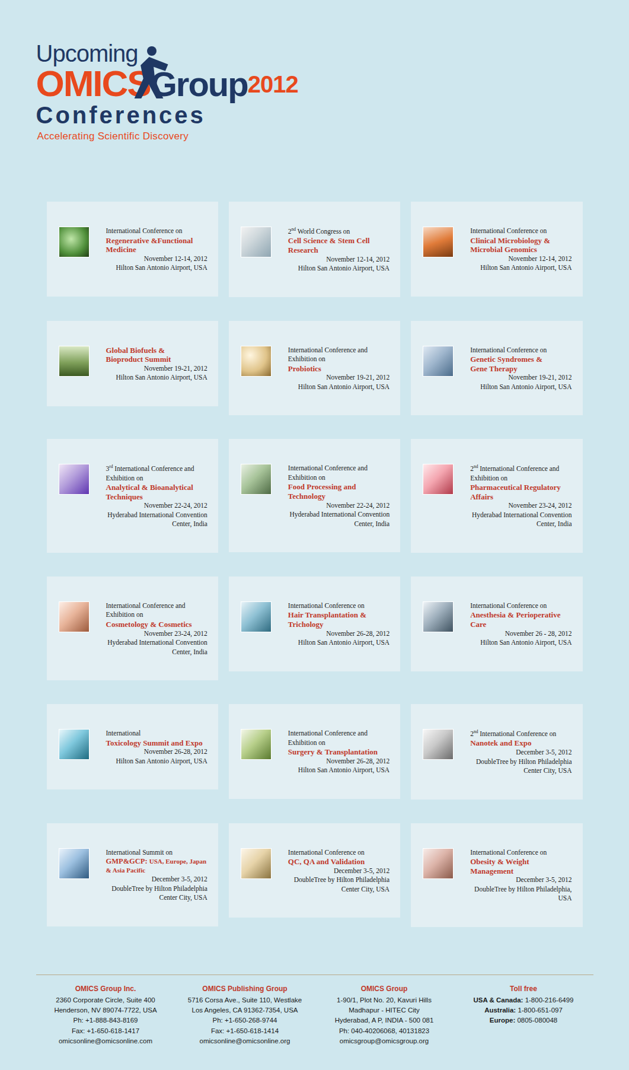Upcoming
OMICS Group 2012
Conferences
Accelerating Scientific Discovery
| International Conference on Regenerative &Functional Medicine November 12-14, 2012 Hilton San Antonio Airport, USA | 2 nd World Congress on Cell Science & Stem Cell Research November 12-14, 2012 Hilton San Antonio Airport, USA | International Conference on Clinical Microbiology & Microbial Genomics November 12-14, 2012 Hilton San Antonio Airport, USA |
| Global Biofuels & Bioproduct Summit November 19-21, 2012 Hilton San Antonio Airport, USA | International Conference and Exhibition on Probiotics November 19-21, 2012 Hilton San Antonio Airport, USA | International Conference on Genetic Syndromes & Gene Therapy November 19-21, 2012 Hilton San Antonio Airport, USA |
| 3 rd International Conference and Exhibition on Analytical & Bioanalytical Techniques November 22-24, 2012 Hyderabad International Convention Center, India | International Conference and Exhibition on Food Processing and Technology November 22-24, 2012 Hyderabad International Convention Center, India | 2 nd International Conference and Exhibition on Pharmaceutical Regulatory Affairs November 23-24, 2012 Hyderabad International Convention Center, India |
| International Conference and Exhibition on Cosmetology & Cosmetics November 23-24, 2012 Hyderabad International Convention Center, India | International Conference on Hair Transplantation & Trichology November 26-28, 2012 Hilton San Antonio Airport, USA | International Conference on Anesthesia & Perioperative Care November 26 - 28, 2012 Hilton San Antonio Airport, USA |
| International Toxicology Summit and Expo November 26-28, 2012 Hilton San Antonio Airport, USA | International Conference and Exhibition on Surgery & Transplantation November 26-28, 2012 Hilton San Antonio Airport, USA | 2 nd International Conference on Nanotek and Expo December 3-5, 2012 DoubleTree by Hilton Philadelphia Center City, USA |
| International Summit on GMP&GCP: USA, Europe, Japan & Asia Pacific December 3-5, 2012 DoubleTree by Hilton Philadelphia Center City, USA | International Conference on QC, QA and Validation December 3-5, 2012 DoubleTree by Hilton Philadelphia Center City, USA | International Conference on Obesity & Weight Management December 3-5, 2012 DoubleTree by Hilton Philadelphia, USA |
| OMICS Group Inc. 2360 Corporate Circle, Suite 400 Henderson, NV 89074-7722, USA Ph: +1-888-843-8169 Fax: +1-650-618-1417 omicsonline@omicsonline.com | OMICS Publishing Group 5716 Corsa Ave., Suite 110, Westlake Los Angeles, CA 91362-7354, USA Ph: +1-650-268-9744 Fax: +1-650-618-1414 omicsonline@omicsonline.org | OMICS Group 1-90/1, Plot No. 20, Kavuri Hills Madhapur - HITEC City Hyderabad, A P, INDIA - 500 081 Ph: 040-40206068, 40131823 omicsgroup@omicsgroup.org | Toll free USA & Canada: 1-800-216-6499 Australia: 1-800-651-097 Europe: 0805-080048 |